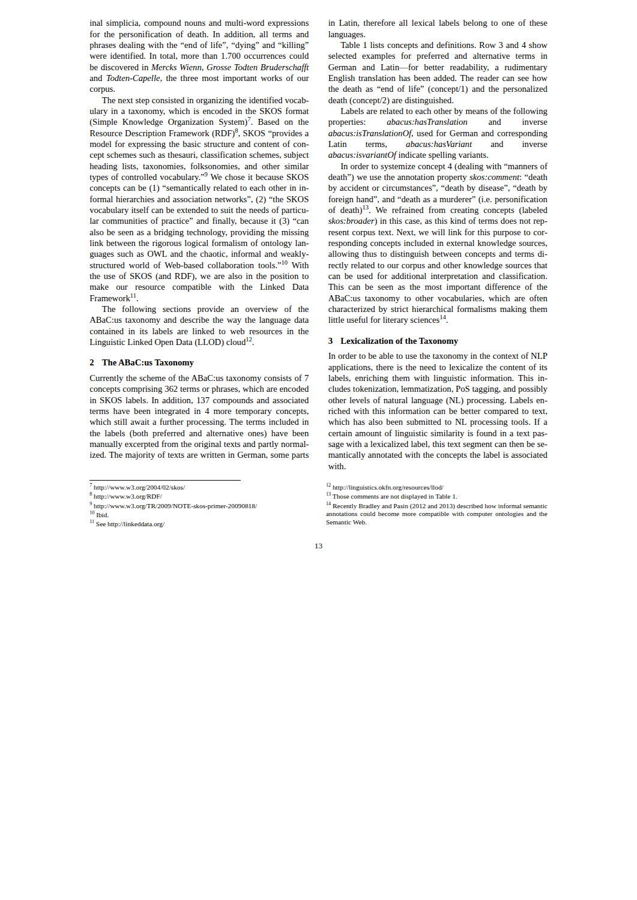inal simplicia, compound nouns and multi-word expressions for the personification of death. In addition, all terms and phrases dealing with the “end of life”, “dying” and “killing” were identified. In total, more than 1.700 occurrences could be discovered in Mercks Wienn, Grosse Todten Bruderschafft and Todten-Capelle, the three most important works of our corpus.
The next step consisted in organizing the identified vocabulary in a taxonomy, which is encoded in the SKOS format (Simple Knowledge Organization System)7. Based on the Resource Description Framework (RDF)8, SKOS “provides a model for expressing the basic structure and content of concept schemes such as thesauri, classification schemes, subject heading lists, taxonomies, folksonomies, and other similar types of controlled vocabulary.”9 We chose it because SKOS concepts can be (1) “semantically related to each other in informal hierarchies and association networks”, (2) “the SKOS vocabulary itself can be extended to suit the needs of particular communities of practice” and finally, because it (3) “can also be seen as a bridging technology, providing the missing link between the rigorous logical formalism of ontology languages such as OWL and the chaotic, informal and weakly-structured world of Web-based collaboration tools.”10 With the use of SKOS (and RDF), we are also in the position to make our resource compatible with the Linked Data Framework11.
The following sections provide an overview of the ABaC:us taxonomy and describe the way the language data contained in its labels are linked to web resources in the Linguistic Linked Open Data (LLOD) cloud12.
2 The ABaC:us Taxonomy
Currently the scheme of the ABaC:us taxonomy consists of 7 concepts comprising 362 terms or phrases, which are encoded in SKOS labels. In addition, 137 compounds and associated terms have been integrated in 4 more temporary concepts, which still await a further processing. The terms included in the labels (both preferred and alternative ones) have been manually excerpted from the original texts and partly normalized. The majority of texts are written in German, some parts in Latin, therefore all lexical labels belong to one of these languages.
Table 1 lists concepts and definitions. Row 3 and 4 show selected examples for preferred and alternative terms in German and Latin—for better readability, a rudimentary English translation has been added. The reader can see how the death as “end of life” (concept/1) and the personalized death (concept/2) are distinguished.
Labels are related to each other by means of the following properties: abacus:hasTranslation and inverse abacus:isTranslationOf, used for German and corresponding Latin terms, abacus:hasVariant and inverse abacus:isvariantOf indicate spelling variants.
In order to systemize concept 4 (dealing with “manners of death”) we use the annotation property skos:comment: “death by accident or circumstances”, “death by disease”, “death by foreign hand”, and “death as a murderer” (i.e. personification of death)13. We refrained from creating concepts (labeled skos:broader) in this case, as this kind of terms does not represent corpus text. Next, we will link for this purpose to corresponding concepts included in external knowledge sources, allowing thus to distinguish between concepts and terms directly related to our corpus and other knowledge sources that can be used for additional interpretation and classification. This can be seen as the most important difference of the ABaC:us taxonomy to other vocabularies, which are often characterized by strict hierarchical formalisms making them little useful for literary sciences14.
3 Lexicalization of the Taxonomy
In order to be able to use the taxonomy in the context of NLP applications, there is the need to lexicalize the content of its labels, enriching them with linguistic information. This includes tokenization, lemmatization, PoS tagging, and possibly other levels of natural language (NL) processing. Labels enriched with this information can be better compared to text, which has also been submitted to NL processing tools. If a certain amount of linguistic similarity is found in a text passage with a lexicalized label, this text segment can then be semantically annotated with the concepts the label is associated with.
7 http://www.w3.org/2004/02/skos/
8 http://www.w3.org/RDF/
9 http://www.w3.org/TR/2009/NOTE-skos-primer-20090818/
10 Ibid.
11 See http://linkeddata.org/
12 http://linguistics.okfn.org/resources/llod/
13 Those comments are not displayed in Table 1.
14 Recently Bradley and Pasin (2012 and 2013) described how informal semantic annotations could become more compatible with computer ontologies and the Semantic Web.
13